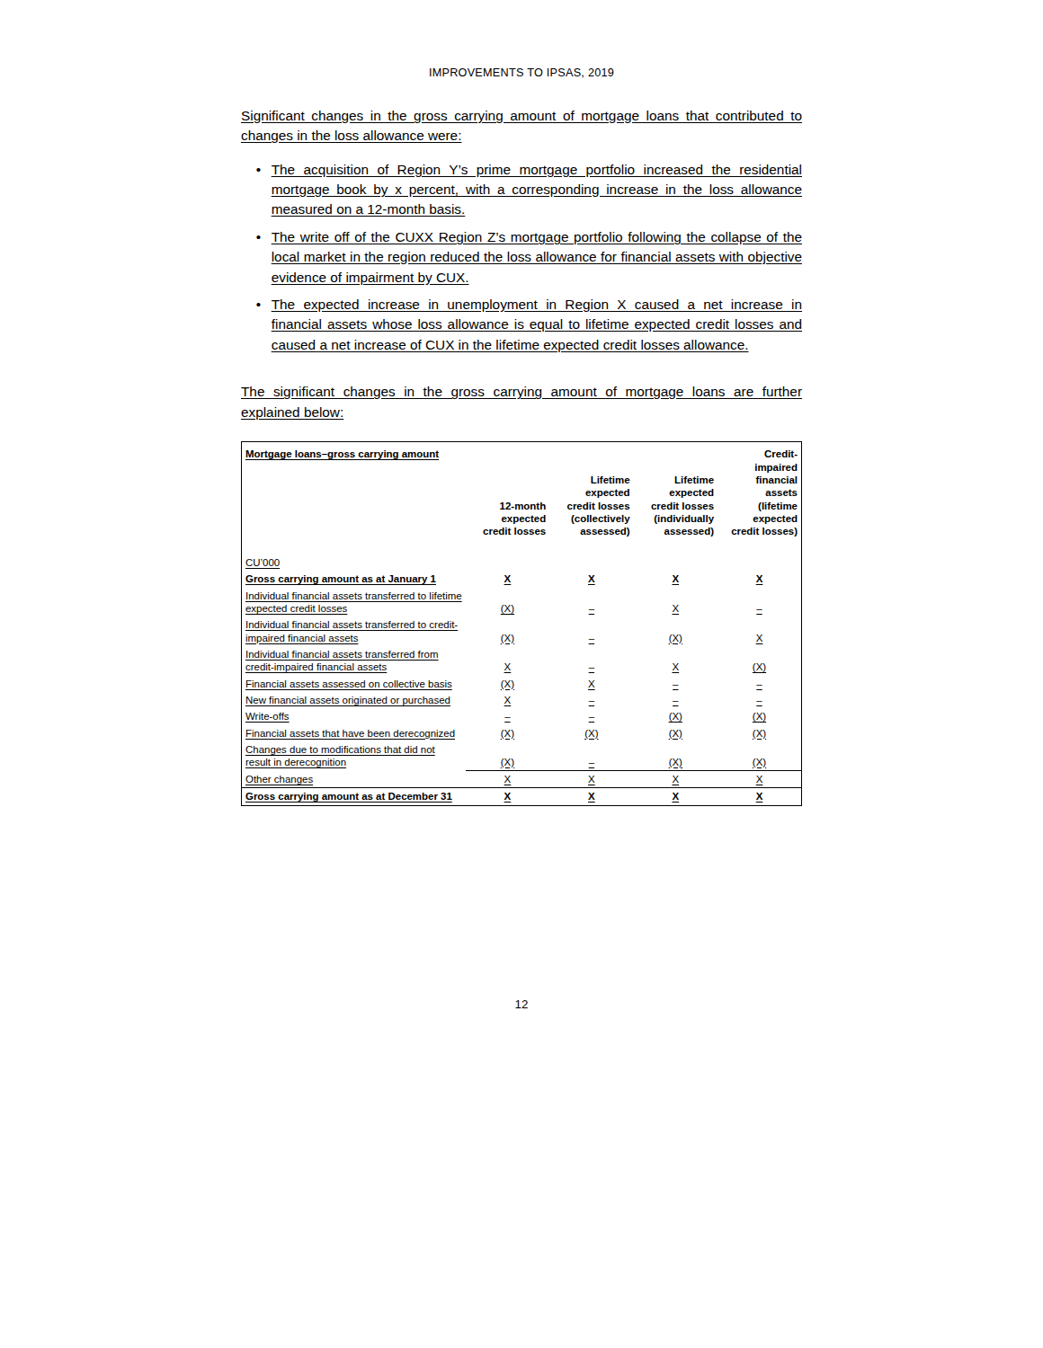IMPROVEMENTS TO IPSAS, 2019
Significant changes in the gross carrying amount of mortgage loans that contributed to changes in the loss allowance were:
The acquisition of Region Y’s prime mortgage portfolio increased the residential mortgage book by x percent, with a corresponding increase in the loss allowance measured on a 12-month basis.
The write off of the CUXX Region Z’s mortgage portfolio following the collapse of the local market in the region reduced the loss allowance for financial assets with objective evidence of impairment by CUX.
The expected increase in unemployment in Region X caused a net increase in financial assets whose loss allowance is equal to lifetime expected credit losses and caused a net increase of CUX in the lifetime expected credit losses allowance.
The significant changes in the gross carrying amount of mortgage loans are further explained below:
| Mortgage loans–gross carrying amount | 12-month expected credit losses | Lifetime expected credit losses (collectively assessed) | Lifetime expected credit losses (individually assessed) | Credit- impaired financial assets (lifetime expected credit losses) |
| --- | --- | --- | --- | --- |
| CU’000 | | | | |
| Gross carrying amount as at January 1 | X | X | X | X |
| Individual financial assets transferred to lifetime expected credit losses | (X) | – | X | – |
| Individual financial assets transferred to credit-impaired financial assets | (X) | – | (X) | X |
| Individual financial assets transferred from credit-impaired financial assets | X | – | X | (X) |
| Financial assets assessed on collective basis | (X) | X | – | – |
| New financial assets originated or purchased | X | – | – | – |
| Write-offs | – | – | (X) | (X) |
| Financial assets that have been derecognized | (X) | (X) | (X) | (X) |
| Changes due to modifications that did not result in derecognition | (X) | – | (X) | (X) |
| Other changes | X | X | X | X |
| Gross carrying amount as at December 31 | X | X | X | X |
12